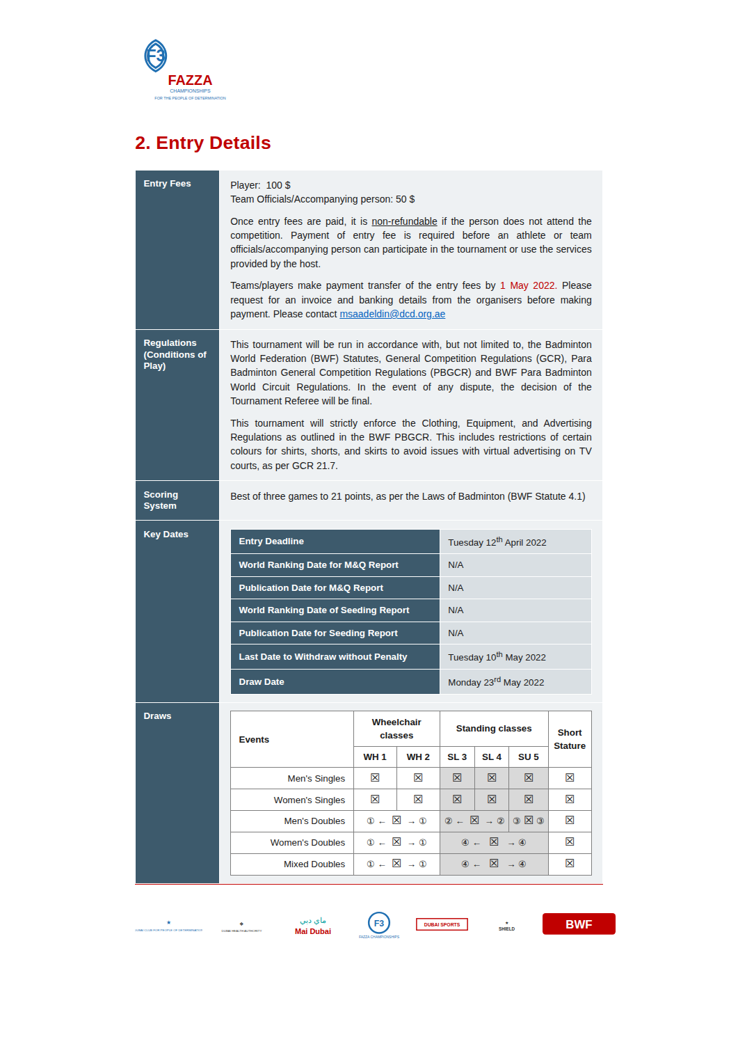2. Entry Details
| Entry Fees | Player: 100 $ Team Officials/Accompanying person: 50 $ Once entry fees are paid, it is non-refundable if the person does not attend the competition. Payment of entry fee is required before an athlete or team officials/accompanying person can participate in the tournament or use the services provided by the host. Teams/players make payment transfer of the entry fees by 1 May 2022. Please request for an invoice and banking details from the organisers before making payment. Please contact msaadeldin@dcd.org.ae |
| Regulations (Conditions of Play) | This tournament will be run in accordance with, but not limited to, the Badminton World Federation (BWF) Statutes, General Competition Regulations (GCR), Para Badminton General Competition Regulations (PBGCR) and BWF Para Badminton World Circuit Regulations. In the event of any dispute, the decision of the Tournament Referee will be final. This tournament will strictly enforce the Clothing, Equipment, and Advertising Regulations as outlined in the BWF PBGCR. This includes restrictions of certain colours for shirts, shorts, and skirts to avoid issues with virtual advertising on TV courts, as per GCR 21.7. |
| Scoring System | Best of three games to 21 points, as per the Laws of Badminton (BWF Statute 4.1) |
| Key Dates | / Entry Deadline / Tuesday 12 th April 2022 / / World Ranking Date for M&Q Report / N/A / / Publication Date for M&Q Report / N/A / / World Ranking Date of Seeding Report / N/A / / Publication Date for Seeding Report / N/A / / Last Date to Withdraw without Penalty / Tuesday 10 th May 2022 / / Draw Date / Monday 23 rd May 2022 / |
| Draws | / Events / Wheelchair classes / Standing classes / Short Stature / / --- / --- / --- / --- / / WH 1 / WH 2 / SL 3 / SL 4 / SU 5 / / Men's Singles / ☒ / ☒ / ☒ / ☒ / ☒ / ☒ / / Women's Singles / ☒ / ☒ / ☒ / ☒ / ☒ / ☒ / / Men's Doubles / ① ← ☒ → ① / ② ← ☒ → ② / ③ ☒ ③ / ☒ / / Women's Doubles / ① ← ☒ → ① / ④ ← ☒ → ④ / ☒ / / Mixed Doubles / ① ← ☒ → ① / ④ ← ☒ → ④ / ☒ / |